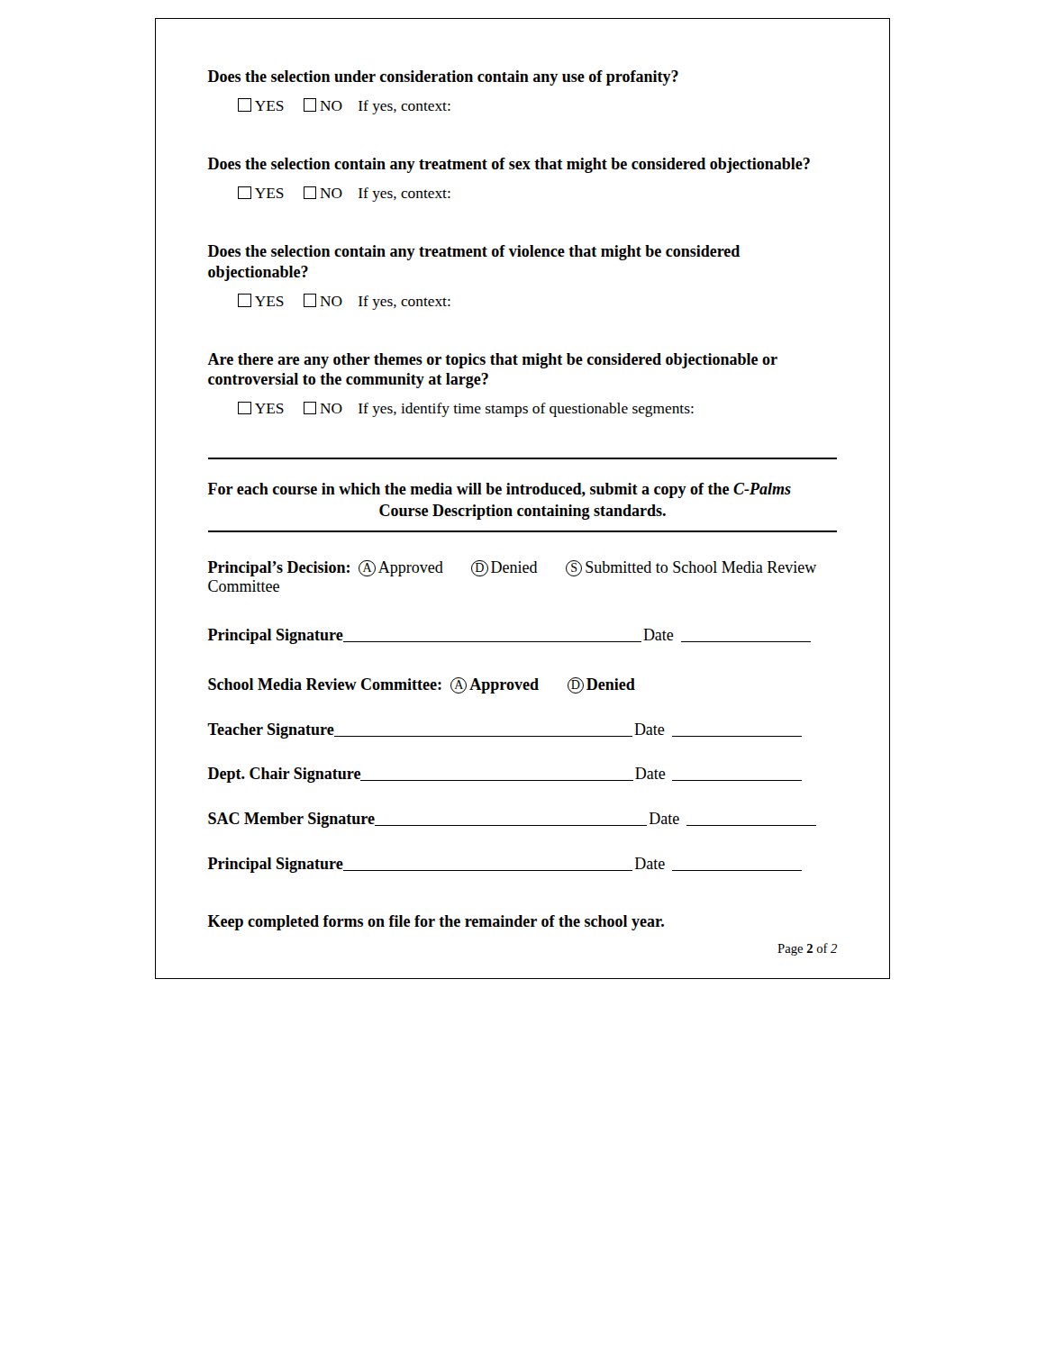Does the selection under consideration contain any use of profanity?
YES NO If yes, context:
Does the selection contain any treatment of sex that might be considered objectionable?
YES NO If yes, context:
Does the selection contain any treatment of violence that might be considered objectionable?
YES NO If yes, context:
Are there are any other themes or topics that might be considered objectionable or controversial to the community at large?
YES NO If yes, identify time stamps of questionable segments:
For each course in which the media will be introduced, submit a copy of the C-Palms Course Description containing standards.
Principal’s Decision: AApproved DDenied SSubmitted to School Media Review Committee
Principal Signature Date
School Media Review Committee: AApproved DDenied
Teacher Signature Date
Dept. Chair Signature Date
SAC Member Signature Date
Principal Signature Date
Keep completed forms on file for the remainder of the school year.
Page 2 of 2